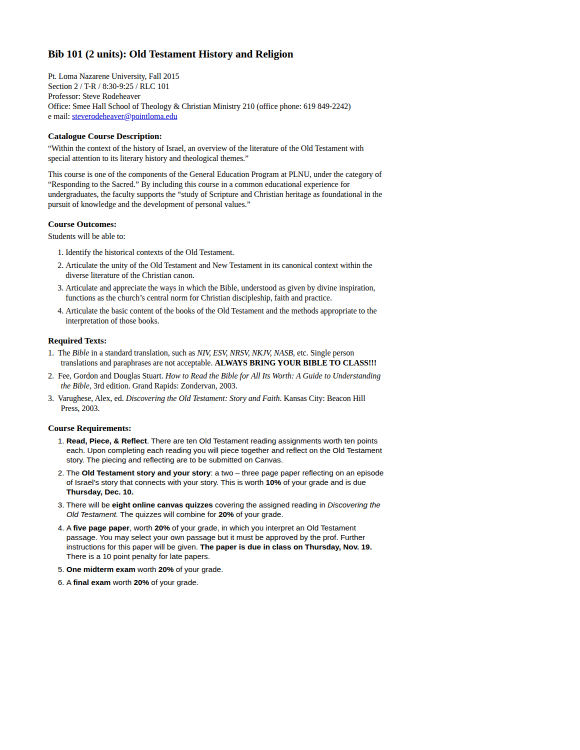Bib 101 (2 units): Old Testament History and Religion
Pt. Loma Nazarene University, Fall 2015
Section 2 / T-R / 8:30-9:25 / RLC 101
Professor: Steve Rodeheaver
Office: Smee Hall School of Theology & Christian Ministry 210 (office phone: 619 849-2242)
e mail: steverodeheaver@pointloma.edu
Catalogue Course Description:
“Within the context of the history of Israel, an overview of the literature of the Old Testament with special attention to its literary history and theological themes.”
This course is one of the components of the General Education Program at PLNU, under the category of “Responding to the Sacred.” By including this course in a common educational experience for undergraduates, the faculty supports the “study of Scripture and Christian heritage as foundational in the pursuit of knowledge and the development of personal values.”
Course Outcomes:
Students will be able to:
Identify the historical contexts of the Old Testament.
Articulate the unity of the Old Testament and New Testament in its canonical context within the diverse literature of the Christian canon.
Articulate and appreciate the ways in which the Bible, understood as given by divine inspiration, functions as the church’s central norm for Christian discipleship, faith and practice.
Articulate the basic content of the books of the Old Testament and the methods appropriate to the interpretation of those books.
Required Texts:
1. The Bible in a standard translation, such as NIV, ESV, NRSV, NKJV, NASB, etc. Single person translations and paraphrases are not acceptable. ALWAYS BRING YOUR BIBLE TO CLASS!!!
2. Fee, Gordon and Douglas Stuart. How to Read the Bible for All Its Worth: A Guide to Understanding the Bible, 3rd edition. Grand Rapids: Zondervan, 2003.
3. Varughese, Alex, ed. Discovering the Old Testament: Story and Faith. Kansas City: Beacon Hill Press, 2003.
Course Requirements:
Read, Piece, & Reflect. There are ten Old Testament reading assignments worth ten points each. Upon completing each reading you will piece together and reflect on the Old Testament story. The piecing and reflecting are to be submitted on Canvas.
The Old Testament story and your story: a two – three page paper reflecting on an episode of Israel’s story that connects with your story. This is worth 10% of your grade and is due Thursday, Dec. 10.
There will be eight online canvas quizzes covering the assigned reading in Discovering the Old Testament. The quizzes will combine for 20% of your grade.
A five page paper, worth 20% of your grade, in which you interpret an Old Testament passage. You may select your own passage but it must be approved by the prof. Further instructions for this paper will be given. The paper is due in class on Thursday, Nov. 19. There is a 10 point penalty for late papers.
One midterm exam worth 20% of your grade.
A final exam worth 20% of your grade.